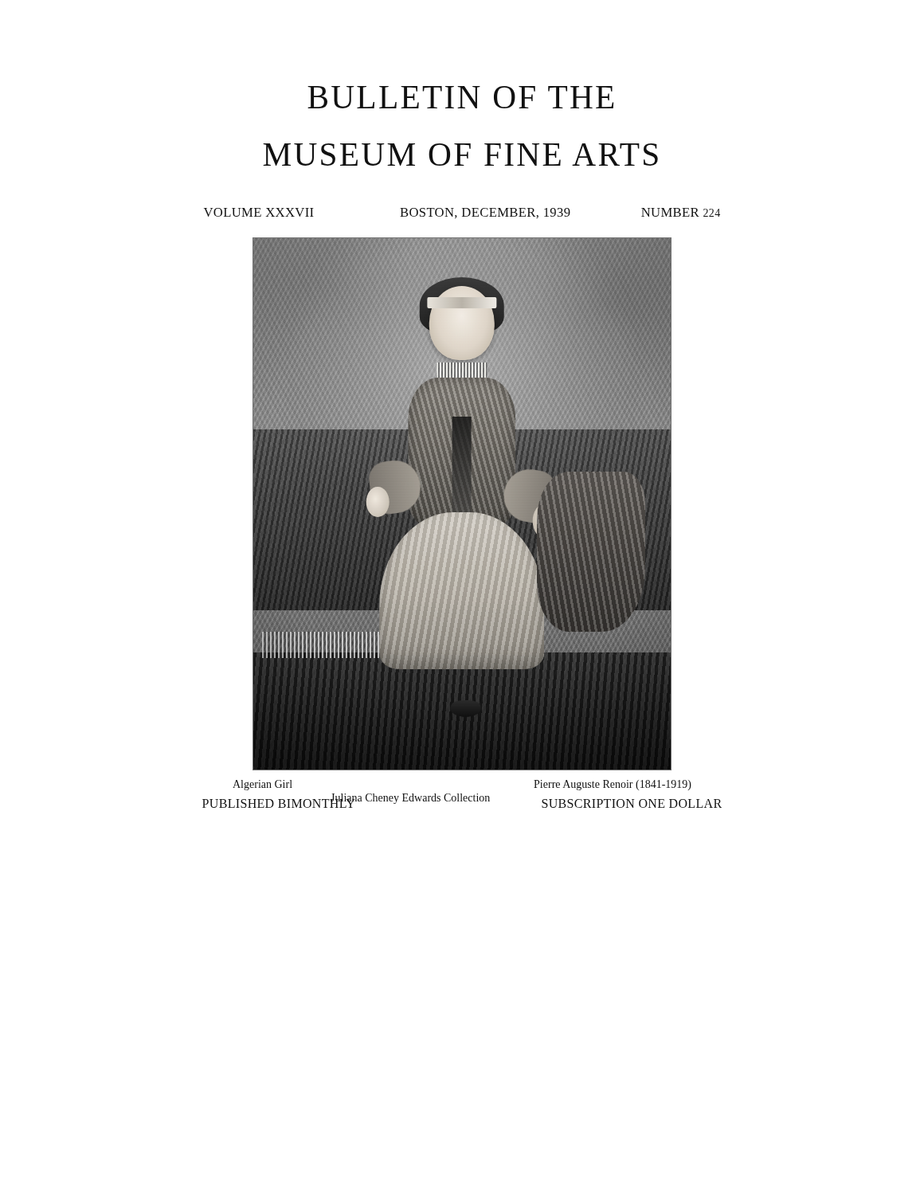BULLETIN OF THE
MUSEUM OF FINE ARTS
VOLUME XXXVII BOSTON, DECEMBER, 1939 NUMBER 224
Algerian Girl Pierre Auguste Renoir (1841-1919)
Juliana Cheney Edwards Collection
PUBLISHED BIMONTHLY SUBSCRIPTION ONE DOLLAR